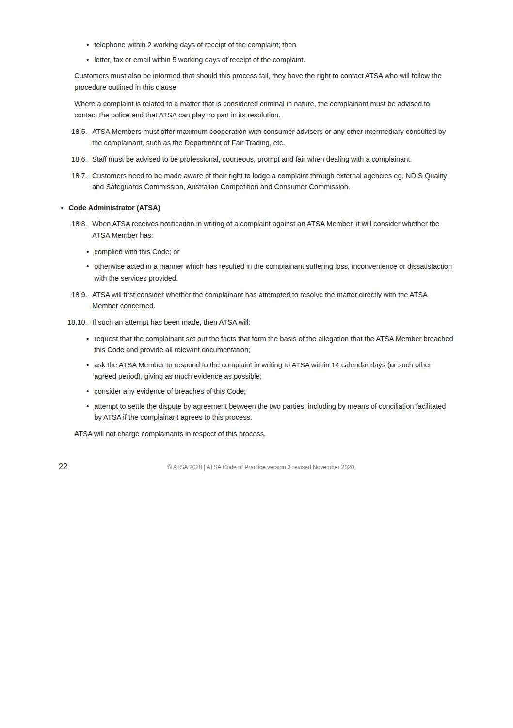telephone within 2 working days of receipt of the complaint; then
letter, fax or email within 5 working days of receipt of the complaint.
Customers must also be informed that should this process fail, they have the right to contact ATSA who will follow the procedure outlined in this clause
Where a complaint is related to a matter that is considered criminal in nature, the complainant must be advised to contact the police and that ATSA can play no part in its resolution.
18.5.
ATSA Members must offer maximum cooperation with consumer advisers or any other intermediary consulted by the complainant, such as the Department of Fair Trading, etc.
18.6.
Staff must be advised to be professional, courteous, prompt and fair when dealing with a complainant.
18.7.
Customers need to be made aware of their right to lodge a complaint through external agencies eg. NDIS Quality and Safeguards Commission, Australian Competition and Consumer Commission.
Code Administrator (ATSA)
18.8.
When ATSA receives notification in writing of a complaint against an ATSA Member, it will consider whether the ATSA Member has:
complied with this Code; or
otherwise acted in a manner which has resulted in the complainant suffering loss, inconvenience or dissatisfaction with the services provided.
18.9.
ATSA will first consider whether the complainant has attempted to resolve the matter directly with the ATSA Member concerned.
18.10.
If such an attempt has been made, then ATSA will:
request that the complainant set out the facts that form the basis of the allegation that the ATSA Member breached this Code and provide all relevant documentation;
ask the ATSA Member to respond to the complaint in writing to ATSA within 14 calendar days (or such other agreed period), giving as much evidence as possible;
consider any evidence of breaches of this Code;
attempt to settle the dispute by agreement between the two parties, including by means of conciliation facilitated by ATSA if the complainant agrees to this process.
ATSA will not charge complainants in respect of this process.
22 © ATSA 2020 | ATSA Code of Practice version 3 revised November 2020